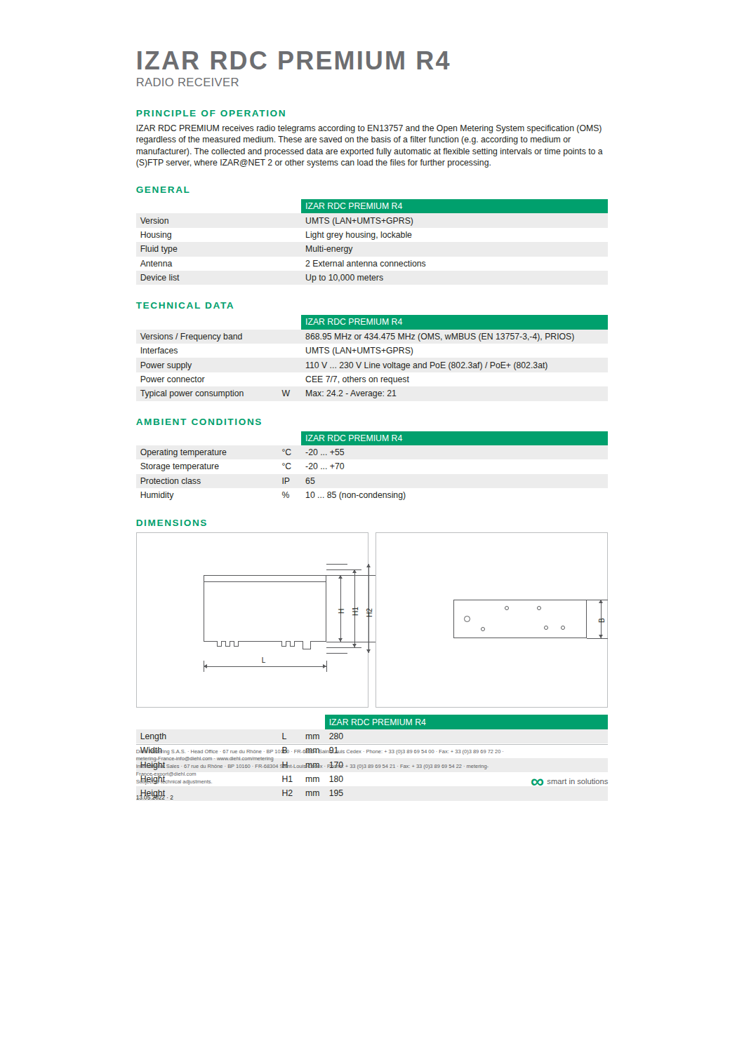IZAR RDC PREMIUM R4
RADIO RECEIVER
Principle of operation
IZAR RDC PREMIUM receives radio telegrams according to EN13757 and the Open Metering System specification (OMS) regardless of the measured medium. These are saved on the basis of a filter function (e.g. according to medium or manufacturer). The collected and processed data are exported fully automatic at flexible setting intervals or time points to a (S)FTP server, where IZAR@NET 2 or other systems can load the files for further processing.
General
| | | IZAR RDC PREMIUM R4 |
| --- | --- | --- |
| Version | | UMTS (LAN+UMTS+GPRS) |
| Housing | | Light grey housing, lockable |
| Fluid type | | Multi-energy |
| Antenna | | 2 External antenna connections |
| Device list | | Up to 10,000 meters |
Technical data
| | | IZAR RDC PREMIUM R4 |
| --- | --- | --- |
| Versions / Frequency band | | 868.95 MHz or 434.475 MHz (OMS, wMBUS (EN 13757-3,-4), PRIOS) |
| Interfaces | | UMTS (LAN+UMTS+GPRS) |
| Power supply | | 110 V ... 230 V Line voltage and PoE (802.3af) / PoE+ (802.3at) |
| Power connector | | CEE 7/7, others on request |
| Typical power consumption | W | Max: 24.2 - Average: 21 |
Ambient conditions
| | | IZAR RDC PREMIUM R4 |
| --- | --- | --- |
| Operating temperature | °C | -20 ... +55 |
| Storage temperature | °C | -20 ... +70 |
| Protection class | IP | 65 |
| Humidity | % | 10 ... 85 (non-condensing) |
Dimensions
H
H1
H2
L
B
| | | | IZAR RDC PREMIUM R4 |
| --- | --- | --- | --- |
| Length | L | mm | 280 |
| Width | B | mm | 91 |
| Height | H | mm | 170 |
| Height | H1 | mm | 180 |
| Height | H2 | mm | 195 |
Diehl Metering S.A.S. · Head Office · 67 rue du Rhône · BP 10160 · FR-68304 Saint-Louis Cedex · Phone: + 33 (0)3 89 69 54 00 · Fax: + 33 (0)3 89 69 72 20 · metering-France-info@diehl.com · www.diehl.com/metering
International Sales · 67 rue du Rhône · BP 10160 · FR-68304 Saint-Louis Cedex · Phone: + 33 (0)3 89 69 54 21 · Fax: + 33 (0)3 89 69 54 22 · metering-France-export@diehl.com
Subject to technical adjustments.
13.05.2022 · 2
∞
smart in solutions